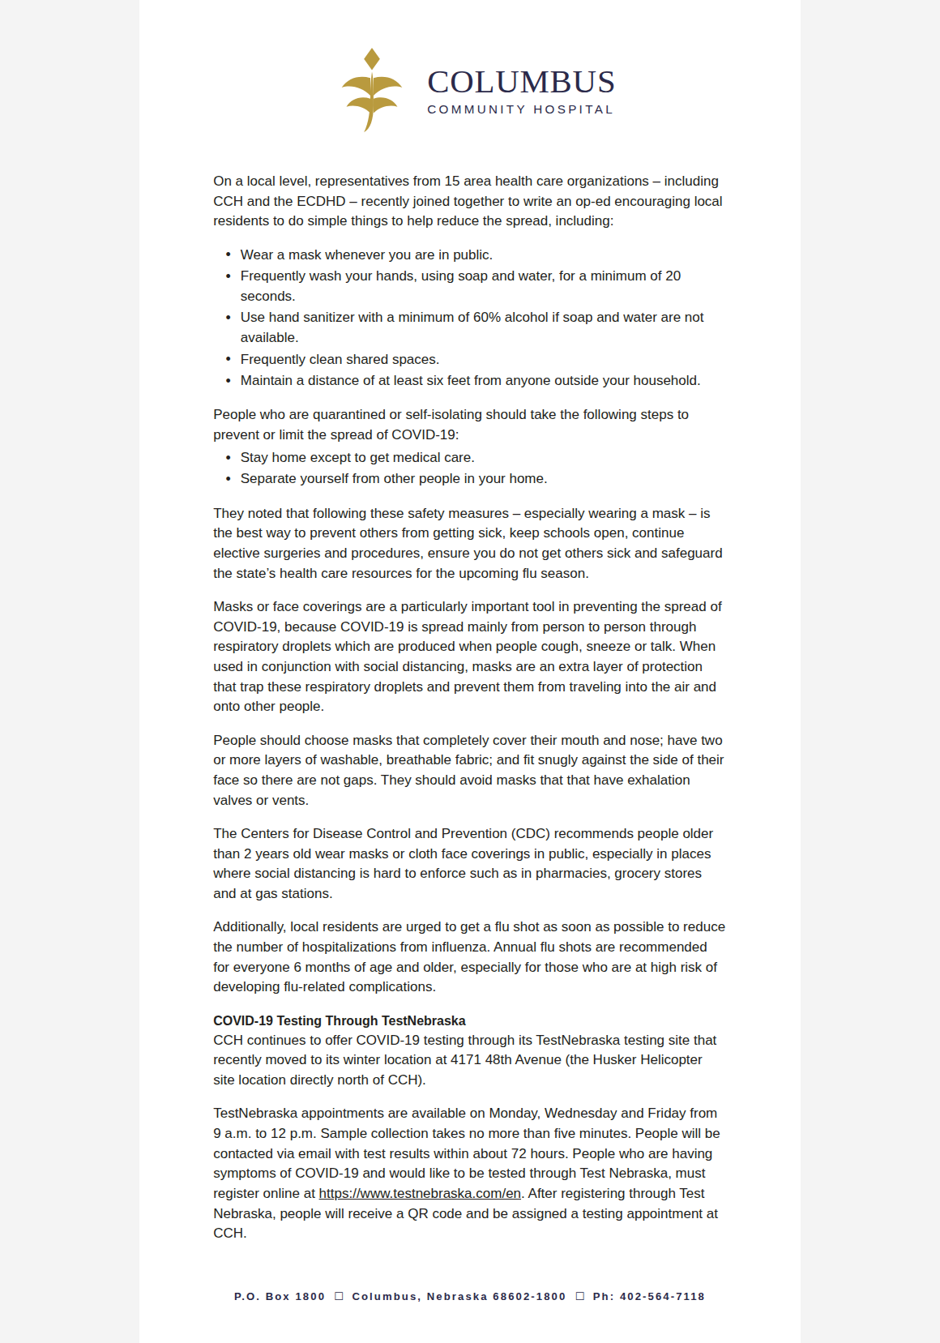COLUMBUS COMMUNITY HOSPITAL
On a local level, representatives from 15 area health care organizations – including CCH and the ECDHD – recently joined together to write an op-ed encouraging local residents to do simple things to help reduce the spread, including:
Wear a mask whenever you are in public.
Frequently wash your hands, using soap and water, for a minimum of 20 seconds.
Use hand sanitizer with a minimum of 60% alcohol if soap and water are not available.
Frequently clean shared spaces.
Maintain a distance of at least six feet from anyone outside your household.
People who are quarantined or self-isolating should take the following steps to prevent or limit the spread of COVID-19:
Stay home except to get medical care.
Separate yourself from other people in your home.
They noted that following these safety measures – especially wearing a mask – is the best way to prevent others from getting sick, keep schools open, continue elective surgeries and procedures, ensure you do not get others sick and safeguard the state’s health care resources for the upcoming flu season.
Masks or face coverings are a particularly important tool in preventing the spread of COVID-19, because COVID-19 is spread mainly from person to person through respiratory droplets which are produced when people cough, sneeze or talk. When used in conjunction with social distancing, masks are an extra layer of protection that trap these respiratory droplets and prevent them from traveling into the air and onto other people.
People should choose masks that completely cover their mouth and nose; have two or more layers of washable, breathable fabric; and fit snugly against the side of their face so there are not gaps. They should avoid masks that that have exhalation valves or vents.
The Centers for Disease Control and Prevention (CDC) recommends people older than 2 years old wear masks or cloth face coverings in public, especially in places where social distancing is hard to enforce such as in pharmacies, grocery stores and at gas stations.
Additionally, local residents are urged to get a flu shot as soon as possible to reduce the number of hospitalizations from influenza. Annual flu shots are recommended for everyone 6 months of age and older, especially for those who are at high risk of developing flu-related complications.
COVID-19 Testing Through TestNebraska
CCH continues to offer COVID-19 testing through its TestNebraska testing site that recently moved to its winter location at 4171 48th Avenue (the Husker Helicopter site location directly north of CCH).
TestNebraska appointments are available on Monday, Wednesday and Friday from 9 a.m. to 12 p.m. Sample collection takes no more than five minutes. People will be contacted via email with test results within about 72 hours. People who are having symptoms of COVID-19 and would like to be tested through Test Nebraska, must register online at https://www.testnebraska.com/en. After registering through Test Nebraska, people will receive a QR code and be assigned a testing appointment at CCH.
P.O. Box 1800 ☐ Columbus, Nebraska 68602-1800 ☐ Ph: 402-564-7118